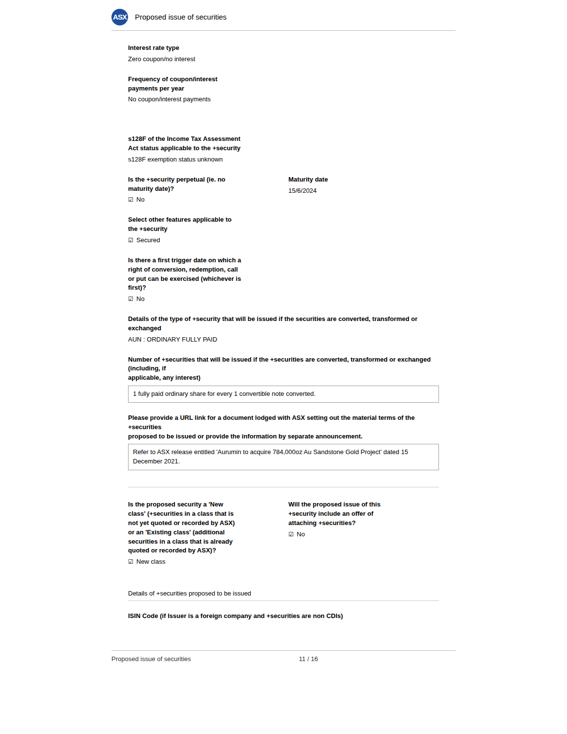ASX
Proposed issue of securities
Interest rate type
Zero coupon/no interest
Frequency of coupon/interest
payments per year
No coupon/interest payments
s128F of the Income Tax Assessment
Act status applicable to the +security
s128F exemption status unknown
Is the +security perpetual (ie. no
maturity date)?
☑No
Maturity date
15/6/2024
Select other features applicable to
the +security
☑Secured
Is there a first trigger date on which a
right of conversion, redemption, call
or put can be exercised (whichever is
first)?
☑No
Details of the type of +security that will be issued if the securities are converted, transformed or
exchanged
AUN : ORDINARY FULLY PAID
Number of +securities that will be issued if the +securities are converted, transformed or exchanged (including, if
applicable, any interest)
1 fully paid ordinary share for every 1 convertible note converted.
Please provide a URL link for a document lodged with ASX setting out the material terms of the +securities
proposed to be issued or provide the information by separate announcement.
Refer to ASX release entitled 'Aurumin to acquire 784,000oz Au Sandstone Gold Project' dated 15 December 2021.
Is the proposed security a 'New
class' (+securities in a class that is
not yet quoted or recorded by ASX)
or an 'Existing class' (additional
securities in a class that is already
quoted or recorded by ASX)?
☑New class
Will the proposed issue of this
+security include an offer of
attaching +securities?
☑No
Details of +securities proposed to be issued
ISIN Code (if Issuer is a foreign company and +securities are non CDIs)
Proposed issue of securities 11 / 16